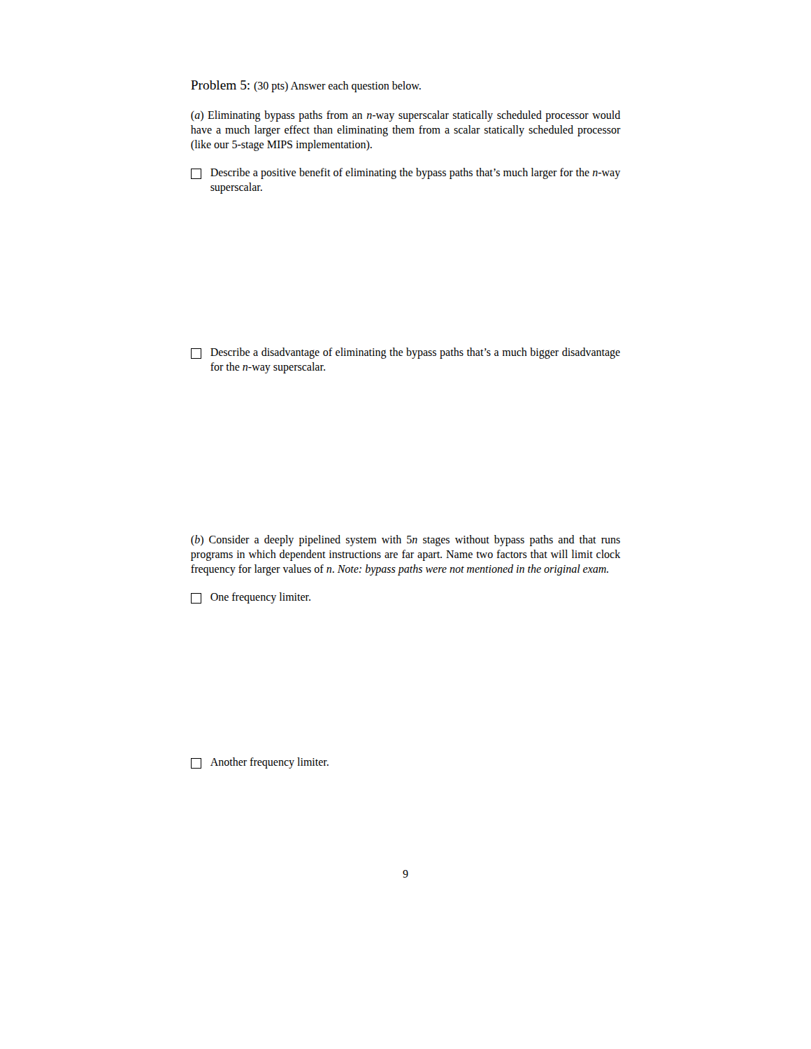Problem 5: (30 pts) Answer each question below.
(a) Eliminating bypass paths from an n-way superscalar statically scheduled processor would have a much larger effect than eliminating them from a scalar statically scheduled processor (like our 5-stage MIPS implementation).
Describe a positive benefit of eliminating the bypass paths that’s much larger for the n-way superscalar.
Describe a disadvantage of eliminating the bypass paths that’s a much bigger disadvantage for the n-way superscalar.
(b) Consider a deeply pipelined system with 5n stages without bypass paths and that runs programs in which dependent instructions are far apart. Name two factors that will limit clock frequency for larger values of n. Note: bypass paths were not mentioned in the original exam.
One frequency limiter.
Another frequency limiter.
9